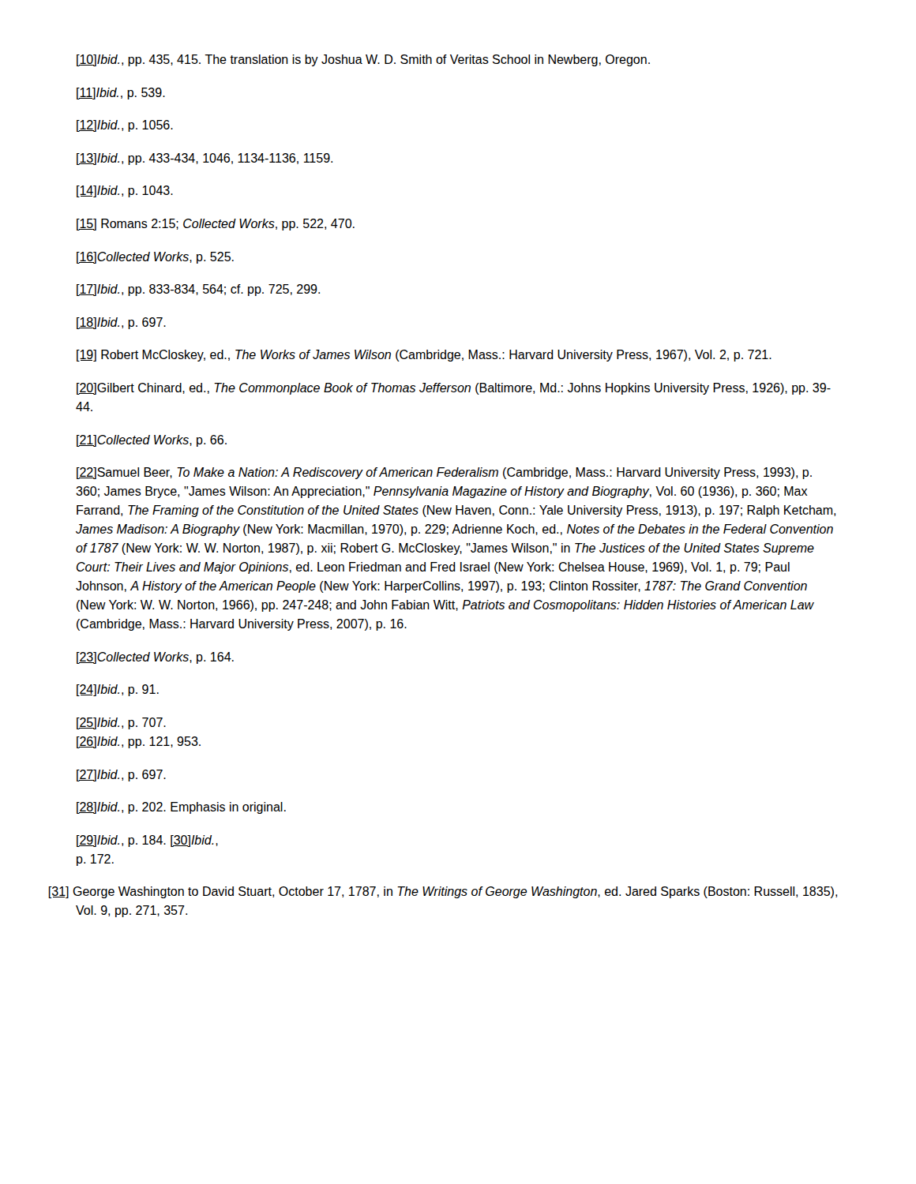[10] Ibid., pp. 435, 415. The translation is by Joshua W. D. Smith of Veritas School in Newberg, Oregon.
[11] Ibid., p. 539.
[12] Ibid., p. 1056.
[13] Ibid., pp. 433-434, 1046, 1134-1136, 1159.
[14] Ibid., p. 1043.
[15] Romans 2:15; Collected Works, pp. 522, 470.
[16] Collected Works, p. 525.
[17] Ibid., pp. 833-834, 564; cf. pp. 725, 299.
[18] Ibid., p. 697.
[19] Robert McCloskey, ed., The Works of James Wilson (Cambridge, Mass.: Harvard University Press, 1967), Vol. 2, p. 721.
[20] Gilbert Chinard, ed., The Commonplace Book of Thomas Jefferson (Baltimore, Md.: Johns Hopkins University Press, 1926), pp. 39-44.
[21] Collected Works, p. 66.
[22] Samuel Beer, To Make a Nation: A Rediscovery of American Federalism (Cambridge, Mass.: Harvard University Press, 1993), p. 360; James Bryce, "James Wilson: An Appreciation," Pennsylvania Magazine of History and Biography, Vol. 60 (1936), p. 360; Max Farrand, The Framing of the Constitution of the United States (New Haven, Conn.: Yale University Press, 1913), p. 197; Ralph Ketcham, James Madison: A Biography (New York: Macmillan, 1970), p. 229; Adrienne Koch, ed., Notes of the Debates in the Federal Convention of 1787 (New York: W. W. Norton, 1987), p. xii; Robert G. McCloskey, "James Wilson," in The Justices of the United States Supreme Court: Their Lives and Major Opinions, ed. Leon Friedman and Fred Israel (New York: Chelsea House, 1969), Vol. 1, p. 79; Paul Johnson, A History of the American People (New York: HarperCollins, 1997), p. 193; Clinton Rossiter, 1787: The Grand Convention (New York: W. W. Norton, 1966), pp. 247-248; and John Fabian Witt, Patriots and Cosmopolitans: Hidden Histories of American Law (Cambridge, Mass.: Harvard University Press, 2007), p. 16.
[23] Collected Works, p. 164.
[24] Ibid., p. 91.
[25] Ibid., p. 707.
[26] Ibid., pp. 121, 953.
[27] Ibid., p. 697.
[28] Ibid., p. 202. Emphasis in original.
[29] Ibid., p. 184. [30] Ibid.,
p. 172.
[31] George Washington to David Stuart, October 17, 1787, in The Writings of George Washington, ed. Jared Sparks (Boston: Russell, 1835), Vol. 9, pp. 271, 357.